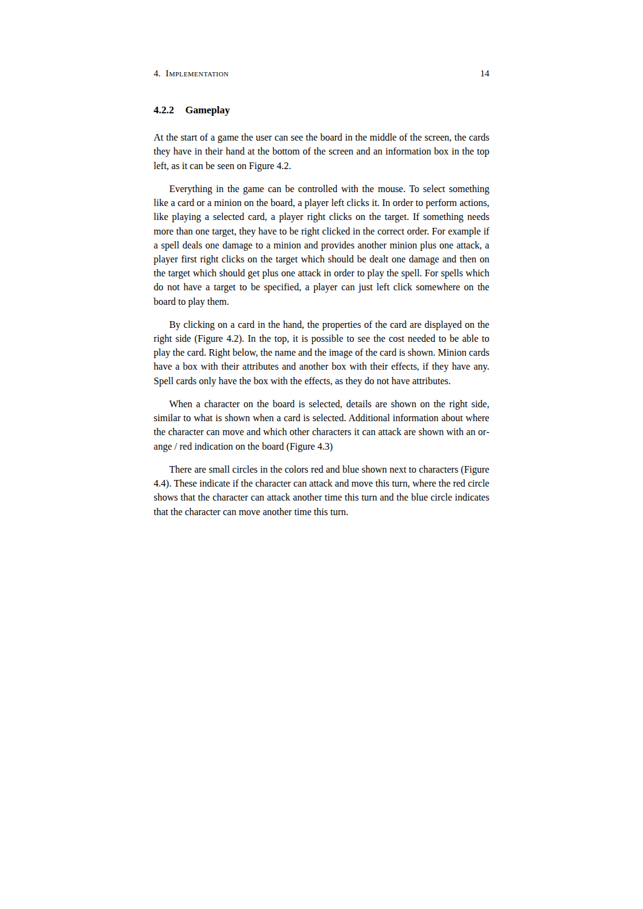4. Implementation
14
4.2.2 Gameplay
At the start of a game the user can see the board in the middle of the screen, the cards they have in their hand at the bottom of the screen and an information box in the top left, as it can be seen on Figure 4.2.
Everything in the game can be controlled with the mouse. To select something like a card or a minion on the board, a player left clicks it. In order to perform actions, like playing a selected card, a player right clicks on the target. If something needs more than one target, they have to be right clicked in the correct order. For example if a spell deals one damage to a minion and provides another minion plus one attack, a player first right clicks on the target which should be dealt one damage and then on the target which should get plus one attack in order to play the spell. For spells which do not have a target to be specified, a player can just left click somewhere on the board to play them.
By clicking on a card in the hand, the properties of the card are displayed on the right side (Figure 4.2). In the top, it is possible to see the cost needed to be able to play the card. Right below, the name and the image of the card is shown. Minion cards have a box with their attributes and another box with their effects, if they have any. Spell cards only have the box with the effects, as they do not have attributes.
When a character on the board is selected, details are shown on the right side, similar to what is shown when a card is selected. Additional information about where the character can move and which other characters it can attack are shown with an orange / red indication on the board (Figure 4.3)
There are small circles in the colors red and blue shown next to characters (Figure 4.4). These indicate if the character can attack and move this turn, where the red circle shows that the character can attack another time this turn and the blue circle indicates that the character can move another time this turn.